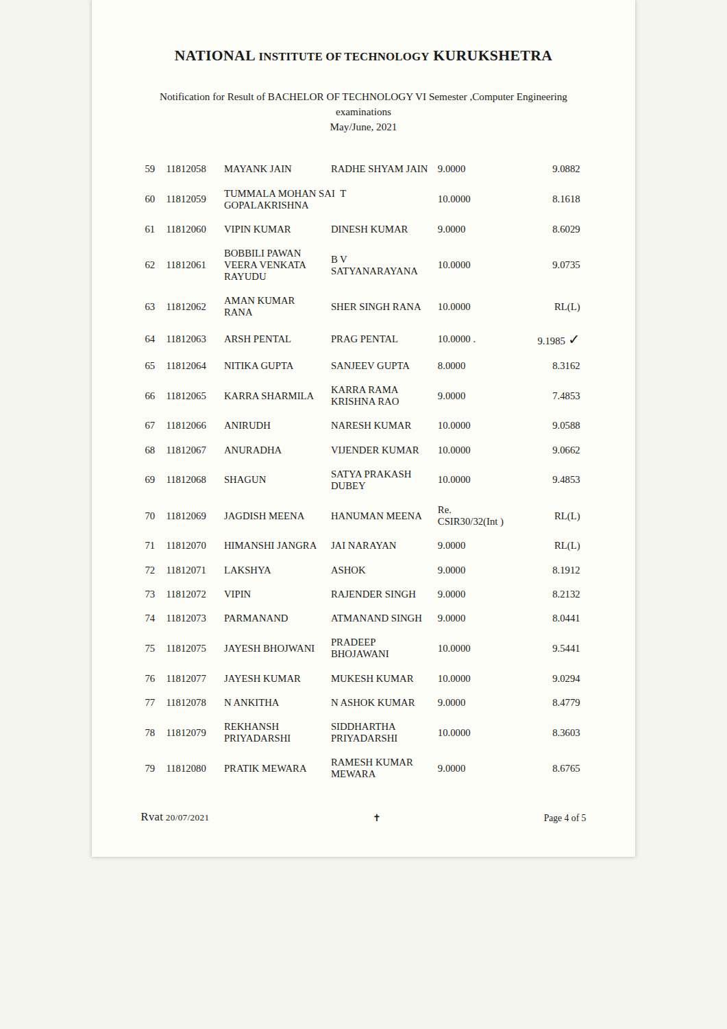NATIONAL INSTITUTE OF TECHNOLOGY KURUKSHETRA
Notification for Result of BACHELOR OF TECHNOLOGY VI Semester ,Computer Engineering examinations
May/June, 2021
| 59 | 11812058 | MAYANK JAIN | RADHE SHYAM JAIN | 9.0000 | 9.0882 |
| 60 | 11812059 | TUMMALA MOHAN SAI T GOPALAKRISHNA | 10.0000 | 8.1618 |
| 61 | 11812060 | VIPIN KUMAR | DINESH KUMAR | 9.0000 | 8.6029 |
| 62 | 11812061 | BOBBILI PAWAN VEERA VENKATA RAYUDU | B V SATYANARAYANA | 10.0000 | 9.0735 |
| 63 | 11812062 | AMAN KUMAR RANA | SHER SINGH RANA | 10.0000 | RL(L) |
| 64 | 11812063 | ARSH PENTAL | PRAG PENTAL | 10.0000 . | 9.1985 ✓ |
| 65 | 11812064 | NITIKA GUPTA | SANJEEV GUPTA | 8.0000 | 8.3162 |
| 66 | 11812065 | KARRA SHARMILA | KARRA RAMA KRISHNA RAO | 9.0000 | 7.4853 |
| 67 | 11812066 | ANIRUDH | NARESH KUMAR | 10.0000 | 9.0588 |
| 68 | 11812067 | ANURADHA | VIJENDER KUMAR | 10.0000 | 9.0662 |
| 69 | 11812068 | SHAGUN | SATYA PRAKASH DUBEY | 10.0000 | 9.4853 |
| 70 | 11812069 | JAGDISH MEENA | HANUMAN MEENA | Re. CSIR30/32(Int ) | RL(L) |
| 71 | 11812070 | HIMANSHI JANGRA | JAI NARAYAN | 9.0000 | RL(L) |
| 72 | 11812071 | LAKSHYA | ASHOK | 9.0000 | 8.1912 |
| 73 | 11812072 | VIPIN | RAJENDER SINGH | 9.0000 | 8.2132 |
| 74 | 11812073 | PARMANAND | ATMANAND SINGH | 9.0000 | 8.0441 |
| 75 | 11812075 | JAYESH BHOJWANI | PRADEEP BHOJAWANI | 10.0000 | 9.5441 |
| 76 | 11812077 | JAYESH KUMAR | MUKESH KUMAR | 10.0000 | 9.0294 |
| 77 | 11812078 | N ANKITHA | N ASHOK KUMAR | 9.0000 | 8.4779 |
| 78 | 11812079 | REKHANSH PRIYADARSHI | SIDDHARTHA PRIYADARSHI | 10.0000 | 8.3603 |
| 79 | 11812080 | PRATIK MEWARA | RAMESH KUMAR MEWARA | 9.0000 | 8.6765 |
Rvat 20/07/2021
✝
Page 4 of 5